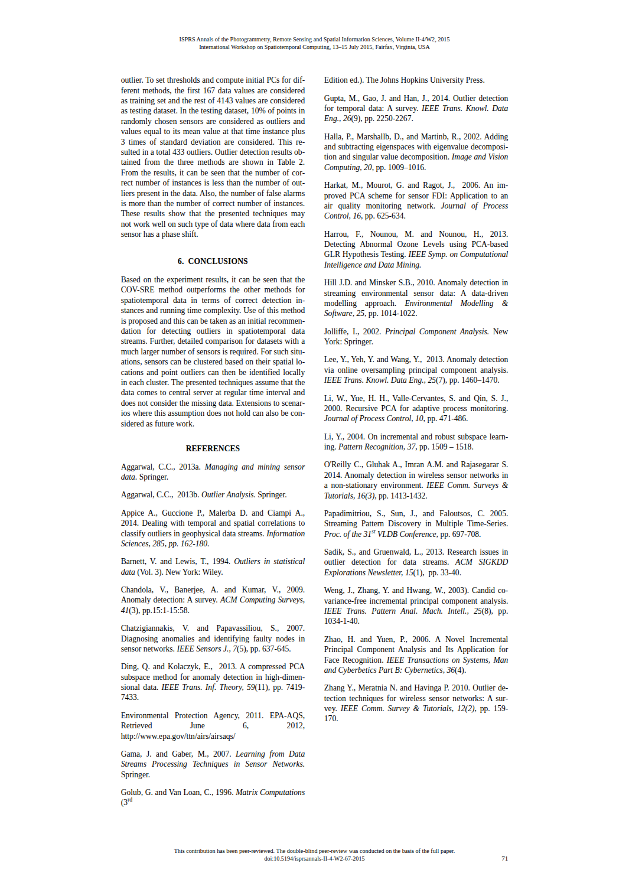ISPRS Annals of the Photogrammetry, Remote Sensing and Spatial Information Sciences, Volume II-4/W2, 2015
International Workshop on Spatiotemporal Computing, 13–15 July 2015, Fairfax, Virginia, USA
outlier. To set thresholds and compute initial PCs for different methods, the first 167 data values are considered as training set and the rest of 4143 values are considered as testing dataset. In the testing dataset, 10% of points in randomly chosen sensors are considered as outliers and values equal to its mean value at that time instance plus 3 times of standard deviation are considered. This resulted in a total 433 outliers. Outlier detection results obtained from the three methods are shown in Table 2. From the results, it can be seen that the number of correct number of instances is less than the number of outliers present in the data. Also, the number of false alarms is more than the number of correct number of instances. These results show that the presented techniques may not work well on such type of data where data from each sensor has a phase shift.
6. CONCLUSIONS
Based on the experiment results, it can be seen that the COV-SRE method outperforms the other methods for spatiotemporal data in terms of correct detection instances and running time complexity. Use of this method is proposed and this can be taken as an initial recommendation for detecting outliers in spatiotemporal data streams. Further, detailed comparison for datasets with a much larger number of sensors is required. For such situations, sensors can be clustered based on their spatial locations and point outliers can then be identified locally in each cluster. The presented techniques assume that the data comes to central server at regular time interval and does not consider the missing data. Extensions to scenarios where this assumption does not hold can also be considered as future work.
REFERENCES
Aggarwal, C.C., 2013a. Managing and mining sensor data. Springer.
Aggarwal, C.C., 2013b. Outlier Analysis. Springer.
Appice A., Guccione P., Malerba D. and Ciampi A., 2014. Dealing with temporal and spatial correlations to classify outliers in geophysical data streams. Information Sciences, 285, pp. 162-180.
Barnett, V. and Lewis, T., 1994. Outliers in statistical data (Vol. 3). New York: Wiley.
Chandola, V., Banerjee, A. and Kumar, V., 2009. Anomaly detection: A survey. ACM Computing Surveys, 41(3), pp.15:1-15:58.
Chatzigiannakis, V. and Papavassiliou, S., 2007. Diagnosing anomalies and identifying faulty nodes in sensor networks. IEEE Sensors J., 7(5), pp. 637-645.
Ding, Q. and Kolaczyk, E., 2013. A compressed PCA subspace method for anomaly detection in high-dimensional data. IEEE Trans. Inf. Theory, 59(11), pp. 7419-7433.
Environmental Protection Agency, 2011. EPA-AQS, Retrieved June 6, 2012, http://www.epa.gov/ttn/airs/airsaqs/
Gama, J. and Gaber, M., 2007. Learning from Data Streams Processing Techniques in Sensor Networks. Springer.
Golub, G. and Van Loan, C., 1996. Matrix Computations (3rd
Edition ed.). The Johns Hopkins University Press.
Gupta, M., Gao, J. and Han, J., 2014. Outlier detection for temporal data: A survey. IEEE Trans. Knowl. Data Eng., 26(9), pp. 2250-2267.
Halla, P., Marshallb, D., and Martinb, R., 2002. Adding and subtracting eigenspaces with eigenvalue decomposition and singular value decomposition. Image and Vision Computing, 20, pp. 1009–1016.
Harkat, M., Mourot, G. and Ragot, J., 2006. An improved PCA scheme for sensor FDI: Application to an air quality monitoring network. Journal of Process Control, 16, pp. 625-634.
Harrou, F., Nounou, M. and Nounou, H., 2013. Detecting Abnormal Ozone Levels using PCA-based GLR Hypothesis Testing. IEEE Symp. on Computational Intelligence and Data Mining.
Hill J.D. and Minsker S.B., 2010. Anomaly detection in streaming environmental sensor data: A data-driven modelling approach. Environmental Modelling & Software, 25, pp. 1014-1022.
Jolliffe, I., 2002. Principal Component Analysis. New York: Springer.
Lee, Y., Yeh, Y. and Wang, Y., 2013. Anomaly detection via online oversampling principal component analysis. IEEE Trans. Knowl. Data Eng., 25(7), pp. 1460–1470.
Li, W., Yue, H. H., Valle-Cervantes, S. and Qin, S. J., 2000. Recursive PCA for adaptive process monitoring. Journal of Process Control, 10, pp. 471-486.
Li, Y., 2004. On incremental and robust subspace learning. Pattern Recognition, 37, pp. 1509 – 1518.
O'Reilly C., Gluhak A., Imran A.M. and Rajasegarar S. 2014. Anomaly detection in wireless sensor networks in a non-stationary environment. IEEE Comm. Surveys & Tutorials, 16(3), pp. 1413-1432.
Papadimitriou, S., Sun, J., and Faloutsos, C. 2005. Streaming Pattern Discovery in Multiple Time-Series. Proc. of the 31st VLDB Conference, pp. 697-708.
Sadik, S., and Gruenwald, L., 2013. Research issues in outlier detection for data streams. ACM SIGKDD Explorations Newsletter, 15(1), pp. 33-40.
Weng, J., Zhang, Y. and Hwang, W., 2003). Candid covariance-free incremental principal component analysis. IEEE Trans. Pattern Anal. Mach. Intell., 25(8), pp. 1034-1-40.
Zhao, H. and Yuen, P., 2006. A Novel Incremental Principal Component Analysis and Its Application for Face Recognition. IEEE Transactions on Systems, Man and Cyberbetics Part B: Cybernetics, 36(4).
Zhang Y., Meratnia N. and Havinga P. 2010. Outlier detection techniques for wireless sensor networks: A survey. IEEE Comm. Survey & Tutorials, 12(2), pp. 159-170.
This contribution has been peer-reviewed. The double-blind peer-review was conducted on the basis of the full paper.
doi:10.5194/isprsannals-II-4-W2-67-2015 71